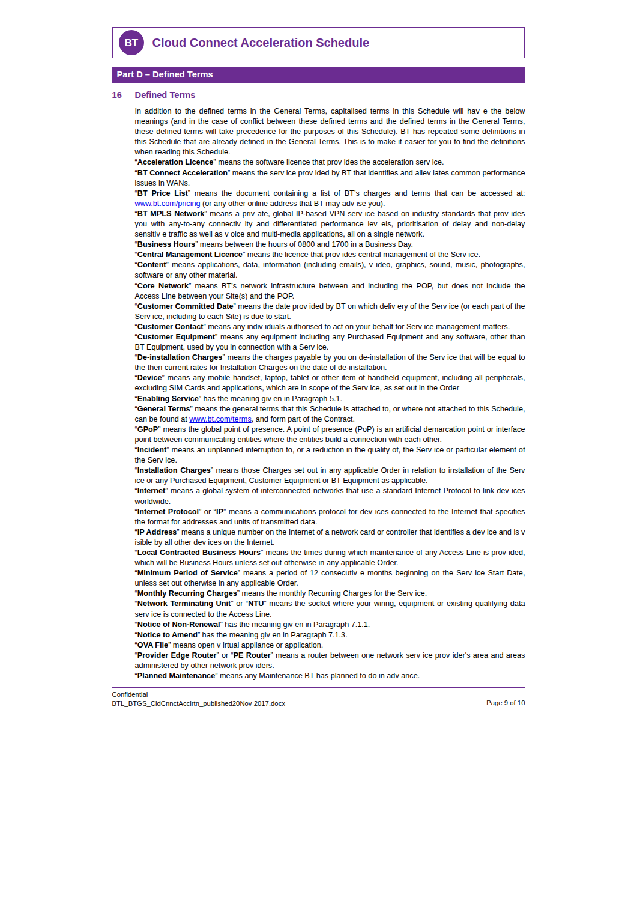BT
Cloud Connect Acceleration Schedule
Part D – Defined Terms
16 Defined Terms
In addition to the defined terms in the General Terms, capitalised terms in this Schedule will hav e the below meanings (and in the case of conflict between these defined terms and the defined terms in the General Terms, these defined terms will take precedence for the purposes of this Schedule). BT has repeated some definitions in this Schedule that are already defined in the General Terms. This is to make it easier for you to find the definitions when reading this Schedule.
“Acceleration Licence” means the software licence that prov ides the acceleration serv ice.
“BT Connect Acceleration” means the serv ice prov ided by BT that identifies and allev iates common performance issues in WANs.
“BT Price List” means the document containing a list of BT’s charges and terms that can be accessed at: www.bt.com/pricing (or any other online address that BT may adv ise you).
“BT MPLS Network” means a priv ate, global IP-based VPN serv ice based on industry standards that prov ides you with any-to-any connectiv ity and differentiated performance lev els, prioritisation of delay and non-delay sensitiv e traffic as well as v oice and multi-media applications, all on a single network.
“Business Hours” means between the hours of 0800 and 1700 in a Business Day.
“Central Management Licence” means the licence that prov ides central management of the Serv ice.
“Content” means applications, data, information (including emails), v ideo, graphics, sound, music, photographs, software or any other material.
“Core Network” means BT’s network infrastructure between and including the POP, but does not include the Access Line between your Site(s) and the POP.
“Customer Committed Date” means the date prov ided by BT on which deliv ery of the Serv ice (or each part of the Serv ice, including to each Site) is due to start.
“Customer Contact” means any indiv iduals authorised to act on your behalf for Serv ice management matters.
“Customer Equipment” means any equipment including any Purchased Equipment and any software, other than BT Equipment, used by you in connection with a Serv ice.
“De-installation Charges” means the charges payable by you on de-installation of the Serv ice that will be equal to the then current rates for Installation Charges on the date of de-installation.
“Device” means any mobile handset, laptop, tablet or other item of handheld equipment, including all peripherals, excluding SIM Cards and applications, which are in scope of the Serv ice, as set out in the Order
“Enabling Service” has the meaning giv en in Paragraph 5.1.
“General Terms” means the general terms that this Schedule is attached to, or where not attached to this Schedule, can be found at www.bt.com/terms, and form part of the Contract.
“GPoP” means the global point of presence. A point of presence (PoP) is an artificial demarcation point or interface point between communicating entities where the entities build a connection with each other.
“Incident” means an unplanned interruption to, or a reduction in the quality of, the Serv ice or particular element of the Serv ice.
“Installation Charges” means those Charges set out in any applicable Order in relation to installation of the Serv ice or any Purchased Equipment, Customer Equipment or BT Equipment as applicable.
“Internet” means a global system of interconnected networks that use a standard Internet Protocol to link dev ices worldwide.
“Internet Protocol” or “IP” means a communications protocol for dev ices connected to the Internet that specifies the format for addresses and units of transmitted data.
“IP Address” means a unique number on the Internet of a network card or controller that identifies a dev ice and is v isible by all other dev ices on the Internet.
“Local Contracted Business Hours” means the times during which maintenance of any Access Line is prov ided, which will be Business Hours unless set out otherwise in any applicable Order.
“Minimum Period of Service” means a period of 12 consecutiv e months beginning on the Serv ice Start Date, unless set out otherwise in any applicable Order.
“Monthly Recurring Charges” means the monthly Recurring Charges for the Serv ice.
“Network Terminating Unit” or “NTU” means the socket where your wiring, equipment or existing qualifying data serv ice is connected to the Access Line.
“Notice of Non-Renewal” has the meaning giv en in Paragraph 7.1.1.
“Notice to Amend” has the meaning giv en in Paragraph 7.1.3.
“OVA File” means open v irtual appliance or application.
“Provider Edge Router” or “PE Router” means a router between one network serv ice prov ider's area and areas administered by other network prov iders.
“Planned Maintenance” means any Maintenance BT has planned to do in adv ance.
Confidential
BTL_BTGS_CldCnnctAcclrtn_published20Nov 2017.docx
Page 9 of 10